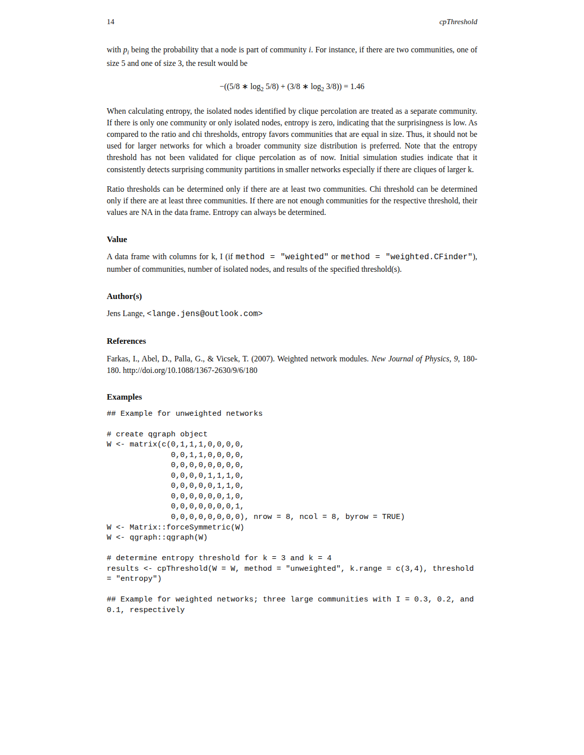14 cpThreshold
with pi being the probability that a node is part of community i. For instance, if there are two communities, one of size 5 and one of size 3, the result would be
−((5/8 ∗ log2 5/8) + (3/8 ∗ log2 3/8)) = 1.46
When calculating entropy, the isolated nodes identified by clique percolation are treated as a separate community. If there is only one community or only isolated nodes, entropy is zero, indicating that the surprisingness is low. As compared to the ratio and chi thresholds, entropy favors communities that are equal in size. Thus, it should not be used for larger networks for which a broader community size distribution is preferred. Note that the entropy threshold has not been validated for clique percolation as of now. Initial simulation studies indicate that it consistently detects surprising community partitions in smaller networks especially if there are cliques of larger k.
Ratio thresholds can be determined only if there are at least two communities. Chi threshold can be determined only if there are at least three communities. If there are not enough communities for the respective threshold, their values are NA in the data frame. Entropy can always be determined.
Value
A data frame with columns for k, I (if method = "weighted" or method = "weighted.CFinder"), number of communities, number of isolated nodes, and results of the specified threshold(s).
Author(s)
Jens Lange, <lange.jens@outlook.com>
References
Farkas, I., Abel, D., Palla, G., & Vicsek, T. (2007). Weighted network modules. New Journal of Physics, 9, 180-180. http://doi.org/10.1088/1367-2630/9/6/180
Examples
## Example for unweighted networks

# create qgraph object
W <- matrix(c(0,1,1,1,0,0,0,0,
              0,0,1,1,0,0,0,0,
              0,0,0,0,0,0,0,0,
              0,0,0,0,1,1,1,0,
              0,0,0,0,0,1,1,0,
              0,0,0,0,0,0,1,0,
              0,0,0,0,0,0,0,1,
              0,0,0,0,0,0,0,0), nrow = 8, ncol = 8, byrow = TRUE)
W <- Matrix::forceSymmetric(W)
W <- qgraph::qgraph(W)

# determine entropy threshold for k = 3 and k = 4
results <- cpThreshold(W = W, method = "unweighted", k.range = c(3,4), threshold = "entropy")

## Example for weighted networks; three large communities with I = 0.3, 0.2, and 0.1, respectively